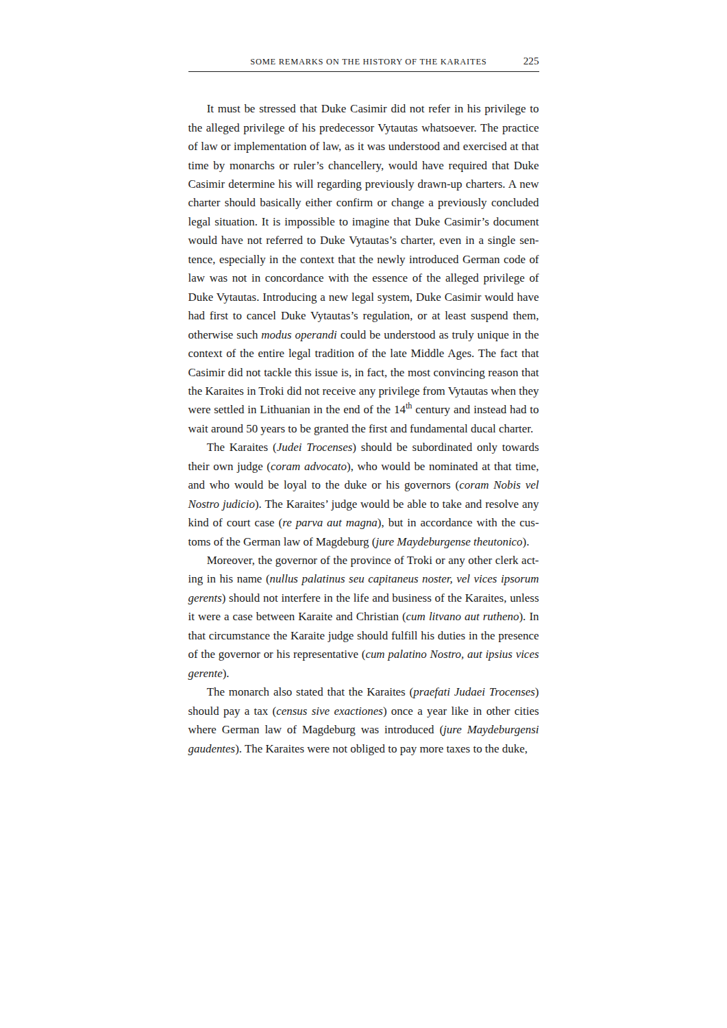Some remarks on the history of the Karaites 225
It must be stressed that Duke Casimir did not refer in his privilege to the alleged privilege of his predecessor Vytautas whatsoever. The practice of law or implementation of law, as it was understood and exercised at that time by monarchs or ruler’s chancellery, would have required that Duke Casimir determine his will regarding previously drawn-up charters. A new charter should basically either confirm or change a previously concluded legal situation. It is impossible to imagine that Duke Casimir’s document would have not referred to Duke Vytautas’s charter, even in a single sentence, especially in the context that the newly introduced German code of law was not in concordance with the essence of the alleged privilege of Duke Vytautas. Introducing a new legal system, Duke Casimir would have had first to cancel Duke Vytautas’s regulation, or at least suspend them, otherwise such modus operandi could be understood as truly unique in the context of the entire legal tradition of the late Middle Ages. The fact that Casimir did not tackle this issue is, in fact, the most convincing reason that the Karaites in Troki did not receive any privilege from Vytautas when they were settled in Lithuanian in the end of the 14th century and instead had to wait around 50 years to be granted the first and fundamental ducal charter.
The Karaites (Judei Trocenses) should be subordinated only towards their own judge (coram advocato), who would be nominated at that time, and who would be loyal to the duke or his governors (coram Nobis vel Nostro judicio). The Karaites’ judge would be able to take and resolve any kind of court case (re parva aut magna), but in accordance with the customs of the German law of Magdeburg (jure Maydeburgense theutonico).
Moreover, the governor of the province of Troki or any other clerk acting in his name (nullus palatinus seu capitaneus noster, vel vices ipsorum gerents) should not interfere in the life and business of the Karaites, unless it were a case between Karaite and Christian (cum litvano aut rutheno). In that circumstance the Karaite judge should fulfill his duties in the presence of the governor or his representative (cum palatino Nostro, aut ipsius vices gerente).
The monarch also stated that the Karaites (praefati Judaei Trocenses) should pay a tax (census sive exactiones) once a year like in other cities where German law of Magdeburg was introduced (jure Maydeburgensi gaudentes). The Karaites were not obliged to pay more taxes to the duke,